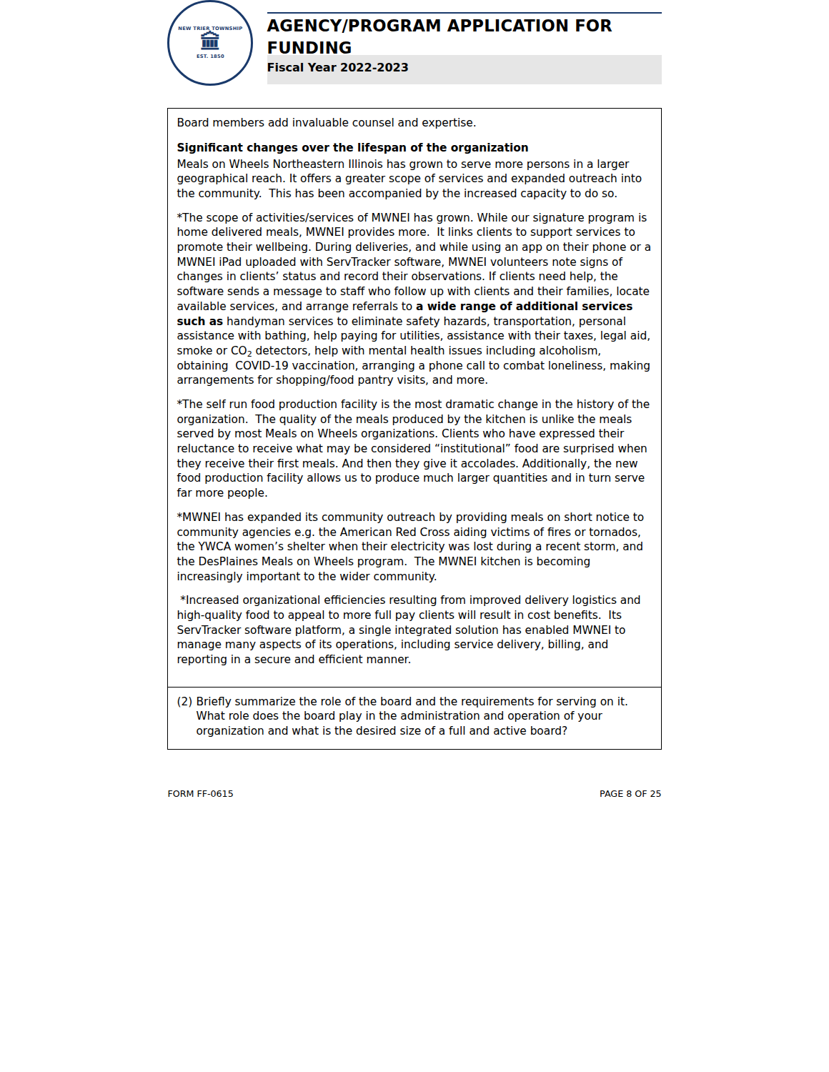NEW TRIER TOWNSHIP
🏛
EST. 1850
AGENCY/PROGRAM APPLICATION FOR FUNDING
Fiscal Year 2022-2023
Board members add invaluable counsel and expertise.
Significant changes over the lifespan of the organization
Meals on Wheels Northeastern Illinois has grown to serve more persons in a larger geographical reach. It offers a greater scope of services and expanded outreach into the community. This has been accompanied by the increased capacity to do so.
*The scope of activities/services of MWNEI has grown. While our signature program is home delivered meals, MWNEI provides more. It links clients to support services to promote their wellbeing. During deliveries, and while using an app on their phone or a MWNEI iPad uploaded with ServTracker software, MWNEI volunteers note signs of changes in clients’ status and record their observations. If clients need help, the software sends a message to staff who follow up with clients and their families, locate available services, and arrange referrals to a wide range of additional services such as handyman services to eliminate safety hazards, transportation, personal assistance with bathing, help paying for utilities, assistance with their taxes, legal aid, smoke or CO2 detectors, help with mental health issues including alcoholism, obtaining COVID-19 vaccination, arranging a phone call to combat loneliness, making arrangements for shopping/food pantry visits, and more.
*The self run food production facility is the most dramatic change in the history of the organization. The quality of the meals produced by the kitchen is unlike the meals served by most Meals on Wheels organizations. Clients who have expressed their reluctance to receive what may be considered “institutional” food are surprised when they receive their first meals. And then they give it accolades. Additionally, the new food production facility allows us to produce much larger quantities and in turn serve far more people.
*MWNEI has expanded its community outreach by providing meals on short notice to community agencies e.g. the American Red Cross aiding victims of fires or tornados, the YWCA women’s shelter when their electricity was lost during a recent storm, and the DesPlaines Meals on Wheels program. The MWNEI kitchen is becoming increasingly important to the wider community.
*Increased organizational efficiencies resulting from improved delivery logistics and high-quality food to appeal to more full pay clients will result in cost benefits. Its ServTracker software platform, a single integrated solution has enabled MWNEI to manage many aspects of its operations, including service delivery, billing, and reporting in a secure and efficient manner.
(2) Briefly summarize the role of the board and the requirements for serving on it. What role does the board play in the administration and operation of your organization and what is the desired size of a full and active board?
FORM FF-0615 PAGE 8 OF 25